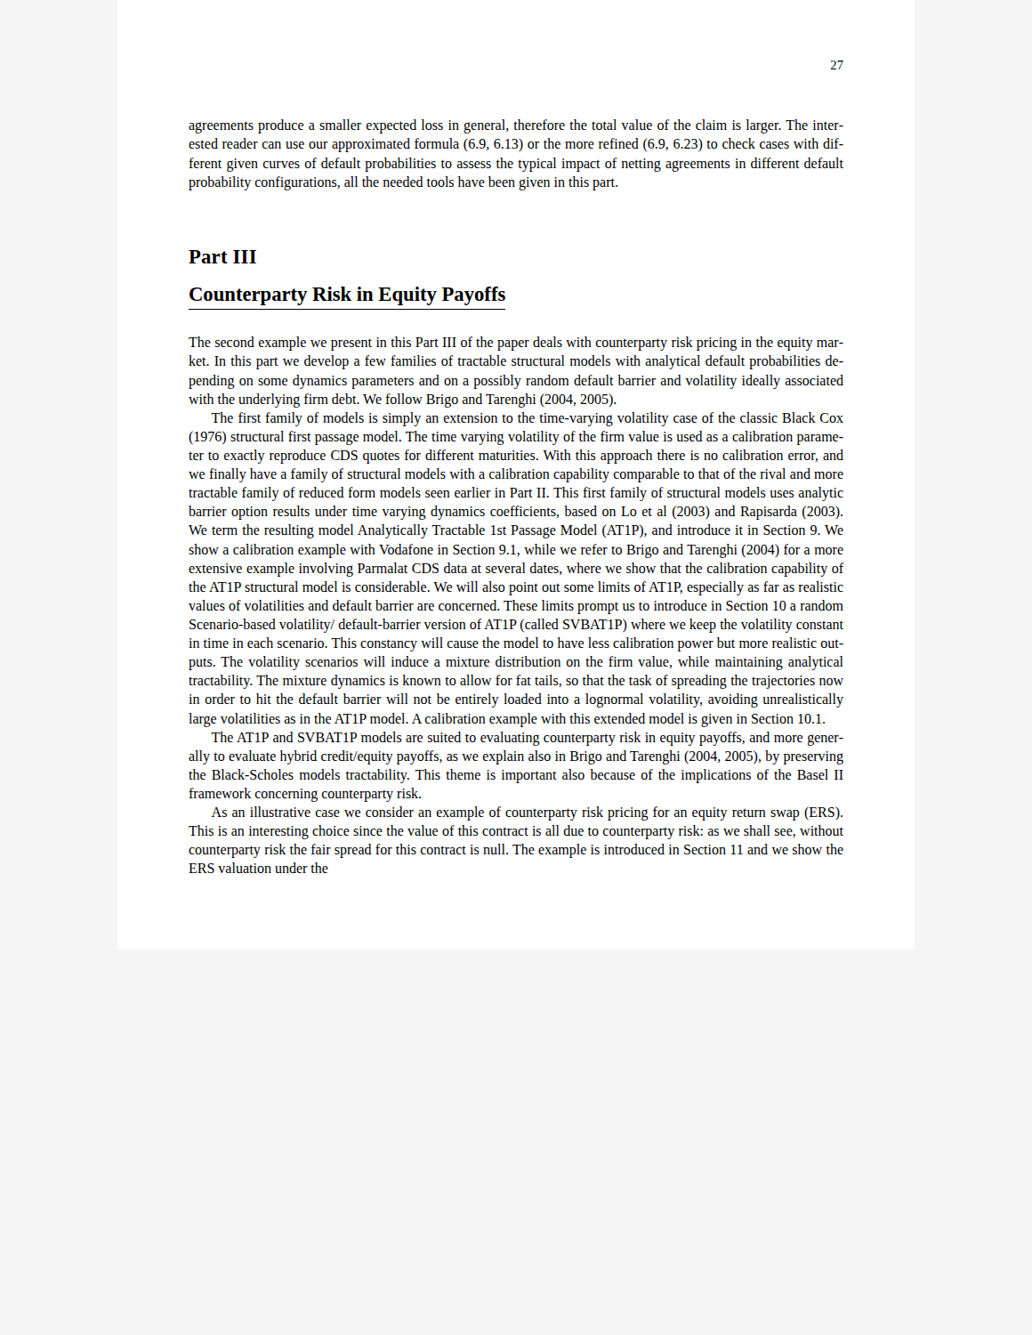27
agreements produce a smaller expected loss in general, therefore the total value of the claim is larger. The interested reader can use our approximated formula (6.9, 6.13) or the more refined (6.9, 6.23) to check cases with different given curves of default probabilities to assess the typical impact of netting agreements in different default probability configurations, all the needed tools have been given in this part.
Part III
Counterparty Risk in Equity Payoffs
The second example we present in this Part III of the paper deals with counterparty risk pricing in the equity market. In this part we develop a few families of tractable structural models with analytical default probabilities depending on some dynamics parameters and on a possibly random default barrier and volatility ideally associated with the underlying firm debt. We follow Brigo and Tarenghi (2004, 2005).
The first family of models is simply an extension to the time-varying volatility case of the classic Black Cox (1976) structural first passage model. The time varying volatility of the firm value is used as a calibration parameter to exactly reproduce CDS quotes for different maturities. With this approach there is no calibration error, and we finally have a family of structural models with a calibration capability comparable to that of the rival and more tractable family of reduced form models seen earlier in Part II. This first family of structural models uses analytic barrier option results under time varying dynamics coefficients, based on Lo et al (2003) and Rapisarda (2003). We term the resulting model Analytically Tractable 1st Passage Model (AT1P), and introduce it in Section 9. We show a calibration example with Vodafone in Section 9.1, while we refer to Brigo and Tarenghi (2004) for a more extensive example involving Parmalat CDS data at several dates, where we show that the calibration capability of the AT1P structural model is considerable. We will also point out some limits of AT1P, especially as far as realistic values of volatilities and default barrier are concerned. These limits prompt us to introduce in Section 10 a random Scenario-based volatility/ default-barrier version of AT1P (called SVBAT1P) where we keep the volatility constant in time in each scenario. This constancy will cause the model to have less calibration power but more realistic outputs. The volatility scenarios will induce a mixture distribution on the firm value, while maintaining analytical tractability. The mixture dynamics is known to allow for fat tails, so that the task of spreading the trajectories now in order to hit the default barrier will not be entirely loaded into a lognormal volatility, avoiding unrealistically large volatilities as in the AT1P model. A calibration example with this extended model is given in Section 10.1.
The AT1P and SVBAT1P models are suited to evaluating counterparty risk in equity payoffs, and more generally to evaluate hybrid credit/equity payoffs, as we explain also in Brigo and Tarenghi (2004, 2005), by preserving the Black-Scholes models tractability. This theme is important also because of the implications of the Basel II framework concerning counterparty risk.
As an illustrative case we consider an example of counterparty risk pricing for an equity return swap (ERS). This is an interesting choice since the value of this contract is all due to counterparty risk: as we shall see, without counterparty risk the fair spread for this contract is null. The example is introduced in Section 11 and we show the ERS valuation under the